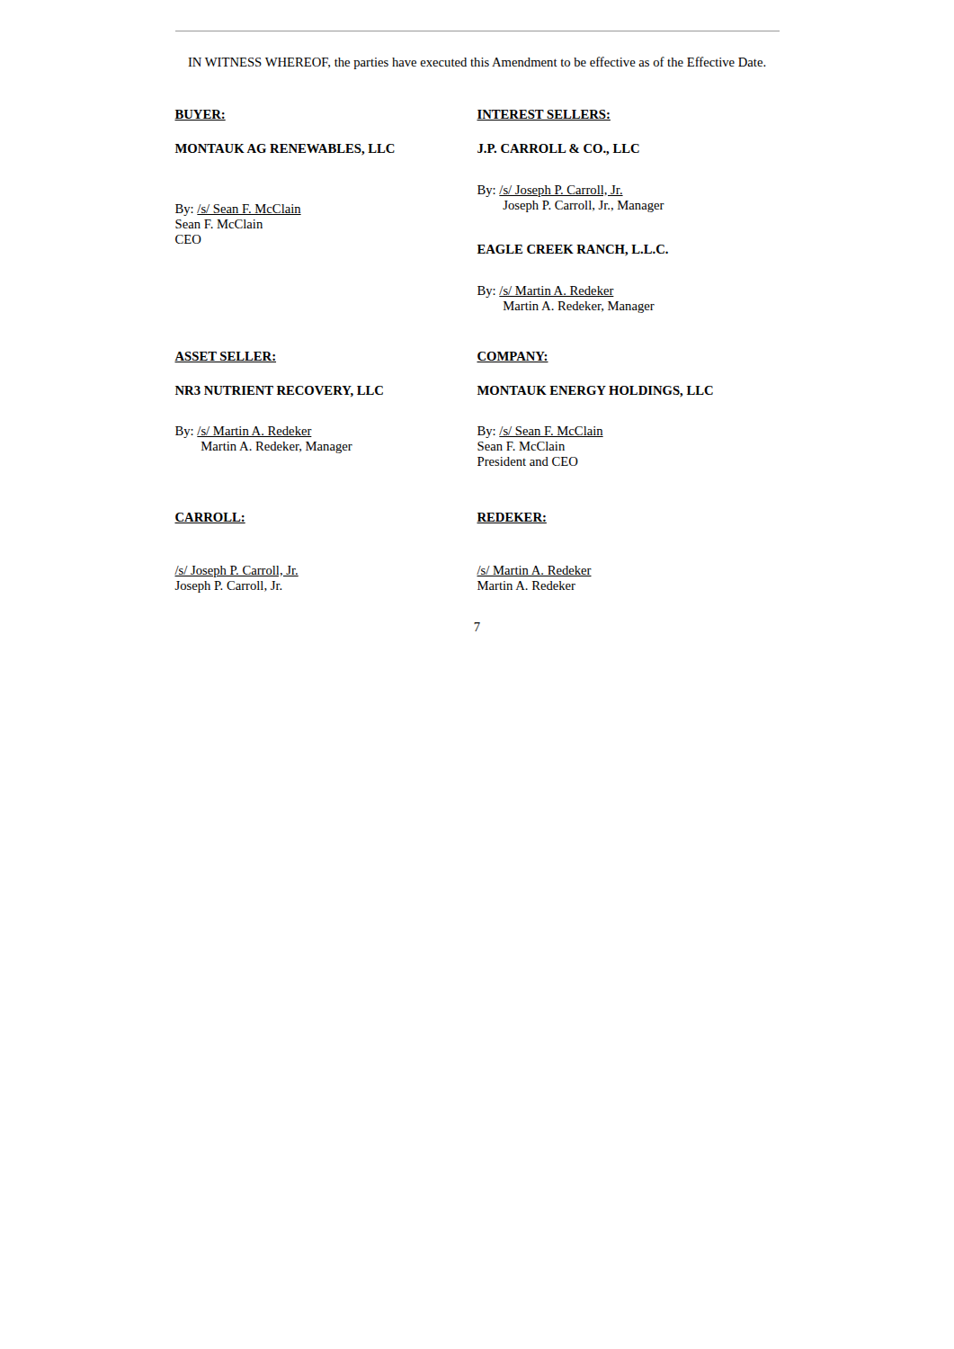IN WITNESS WHEREOF, the parties have executed this Amendment to be effective as of the Effective Date.
| BUYER: MONTAUK AG RENEWABLES, LLC By: /s/ Sean F. McClain Sean F. McClain CEO | INTEREST SELLERS: J.P. CARROLL & CO., LLC By: /s/ Joseph P. Carroll, Jr. Joseph P. Carroll, Jr., Manager EAGLE CREEK RANCH, L.L.C. By: /s/ Martin A. Redeker Martin A. Redeker, Manager |
| ASSET SELLER: NR3 NUTRIENT RECOVERY, LLC By: /s/ Martin A. Redeker Martin A. Redeker, Manager | COMPANY: MONTAUK ENERGY HOLDINGS, LLC By: /s/ Sean F. McClain Sean F. McClain President and CEO |
| CARROLL: /s/ Joseph P. Carroll, Jr. Joseph P. Carroll, Jr. | REDEKER: /s/ Martin A. Redeker Martin A. Redeker |
7